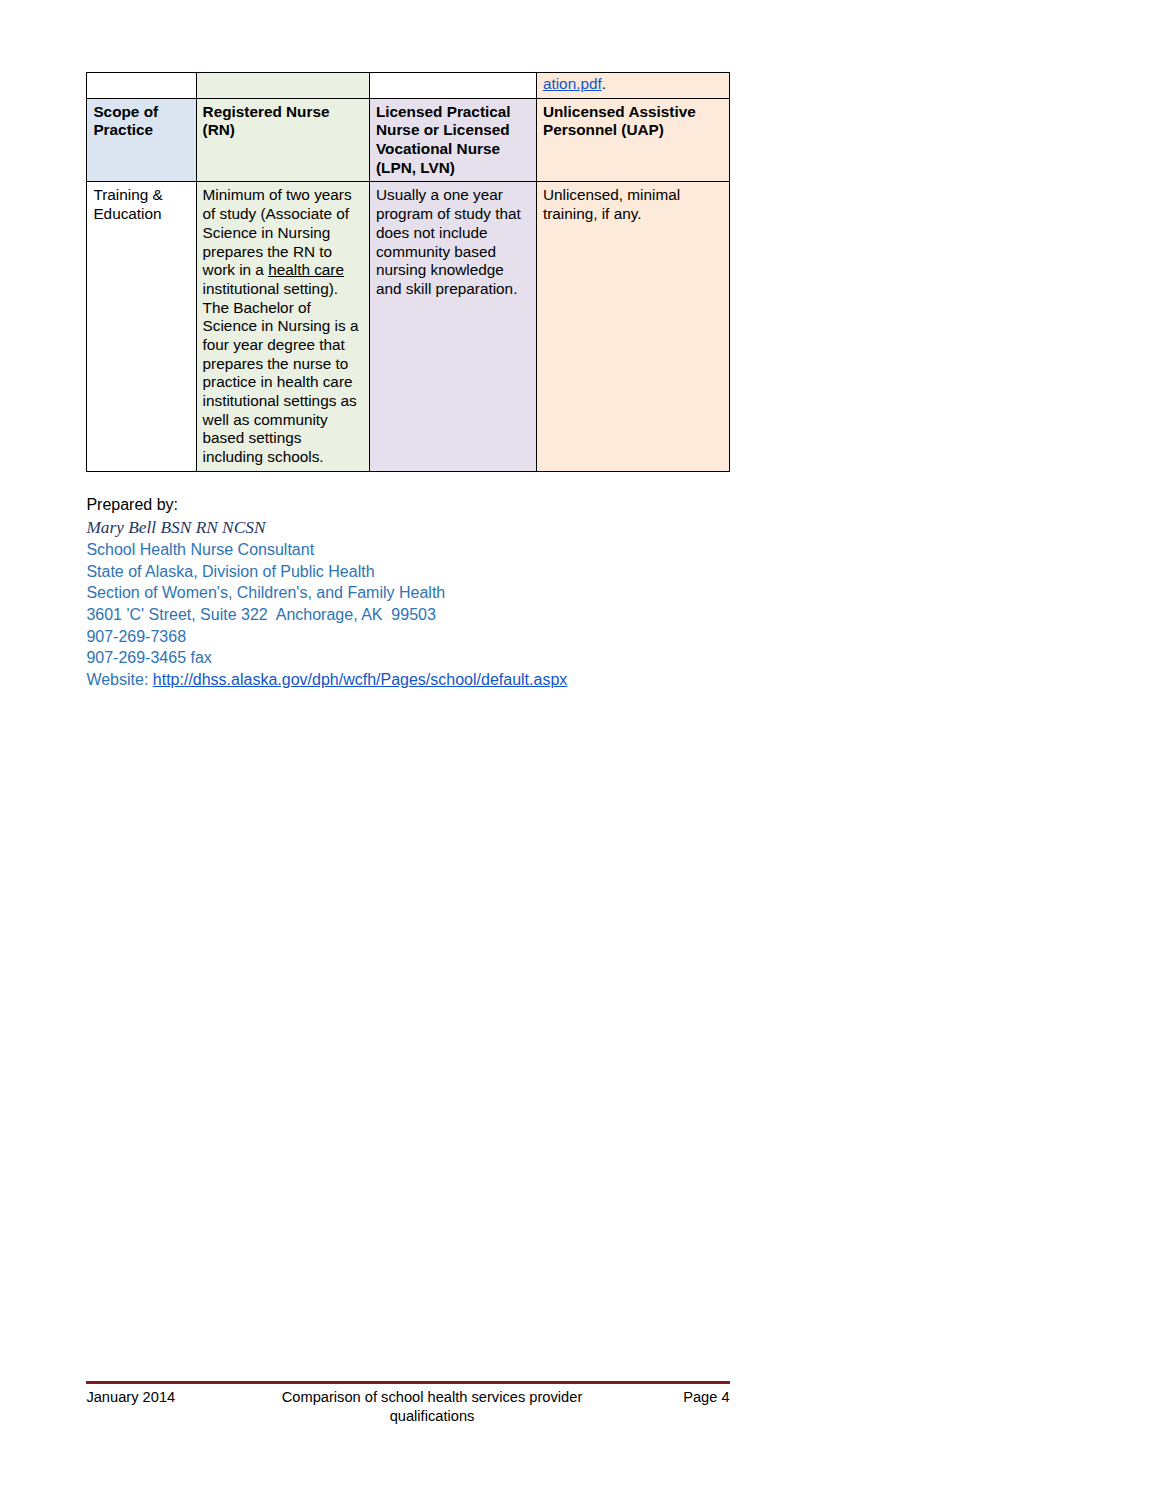| | | | ation.pdf . |
| Scope of Practice | Registered Nurse (RN) | Licensed Practical Nurse or Licensed Vocational Nurse (LPN, LVN) | Unlicensed Assistive Personnel (UAP) |
| Training & Education | Minimum of two years of study (Associate of Science in Nursing prepares the RN to work in a health care institutional setting). The Bachelor of Science in Nursing is a four year degree that prepares the nurse to practice in health care institutional settings as well as community based settings including schools. | Usually a one year program of study that does not include community based nursing knowledge and skill preparation. | Unlicensed, minimal training, if any. |
Prepared by:
Mary Bell BSN RN NCSN
School Health Nurse Consultant
State of Alaska, Division of Public Health
Section of Women's, Children's, and Family Health
3601 'C' Street, Suite 322 Anchorage, AK 99503
907-269-7368
907-269-3465 fax
Website: http://dhss.alaska.gov/dph/wcfh/Pages/school/default.aspx
January 2014
Comparison of school health services provider qualifications
Page 4